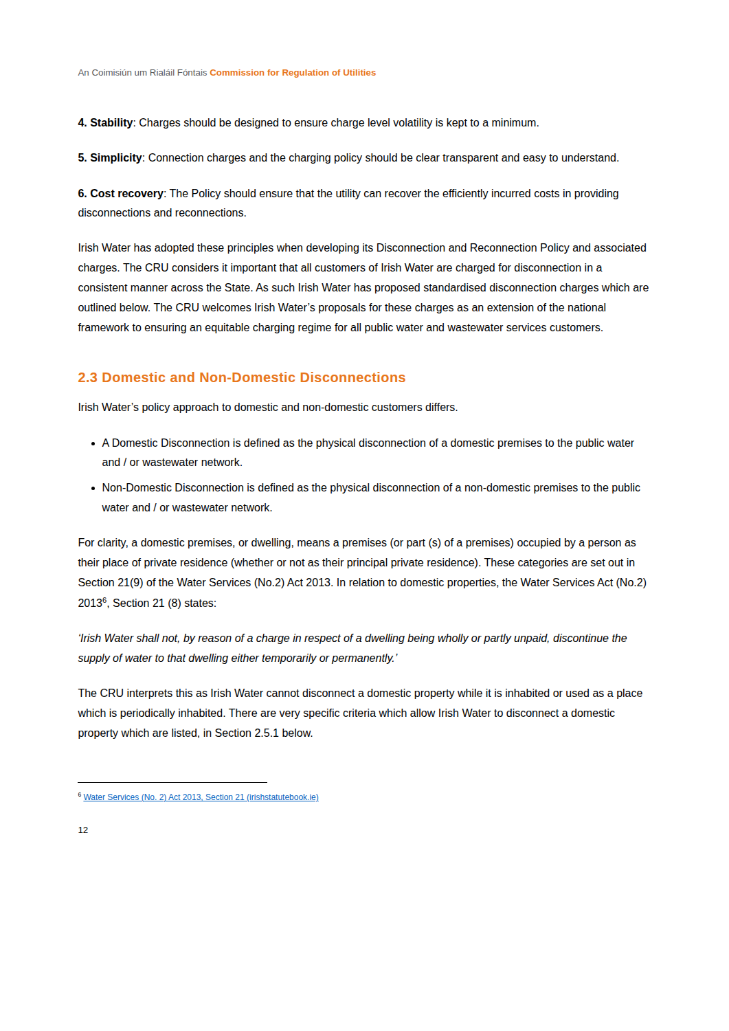An Coimisiún um Rialáil Fóntais Commission for Regulation of Utilities
4. Stability: Charges should be designed to ensure charge level volatility is kept to a minimum.
5. Simplicity: Connection charges and the charging policy should be clear transparent and easy to understand.
6. Cost recovery: The Policy should ensure that the utility can recover the efficiently incurred costs in providing disconnections and reconnections.
Irish Water has adopted these principles when developing its Disconnection and Reconnection Policy and associated charges. The CRU considers it important that all customers of Irish Water are charged for disconnection in a consistent manner across the State. As such Irish Water has proposed standardised disconnection charges which are outlined below. The CRU welcomes Irish Water’s proposals for these charges as an extension of the national framework to ensuring an equitable charging regime for all public water and wastewater services customers.
2.3 Domestic and Non-Domestic Disconnections
Irish Water’s policy approach to domestic and non-domestic customers differs.
A Domestic Disconnection is defined as the physical disconnection of a domestic premises to the public water and / or wastewater network.
Non-Domestic Disconnection is defined as the physical disconnection of a non-domestic premises to the public water and / or wastewater network.
For clarity, a domestic premises, or dwelling, means a premises (or part (s) of a premises) occupied by a person as their place of private residence (whether or not as their principal private residence). These categories are set out in Section 21(9) of the Water Services (No.2) Act 2013. In relation to domestic properties, the Water Services Act (No.2) 20136, Section 21 (8) states:
‘Irish Water shall not, by reason of a charge in respect of a dwelling being wholly or partly unpaid, discontinue the supply of water to that dwelling either temporarily or permanently.’
The CRU interprets this as Irish Water cannot disconnect a domestic property while it is inhabited or used as a place which is periodically inhabited. There are very specific criteria which allow Irish Water to disconnect a domestic property which are listed, in Section 2.5.1 below.
6 Water Services (No. 2) Act 2013, Section 21 (irishstatutebook.ie)
12